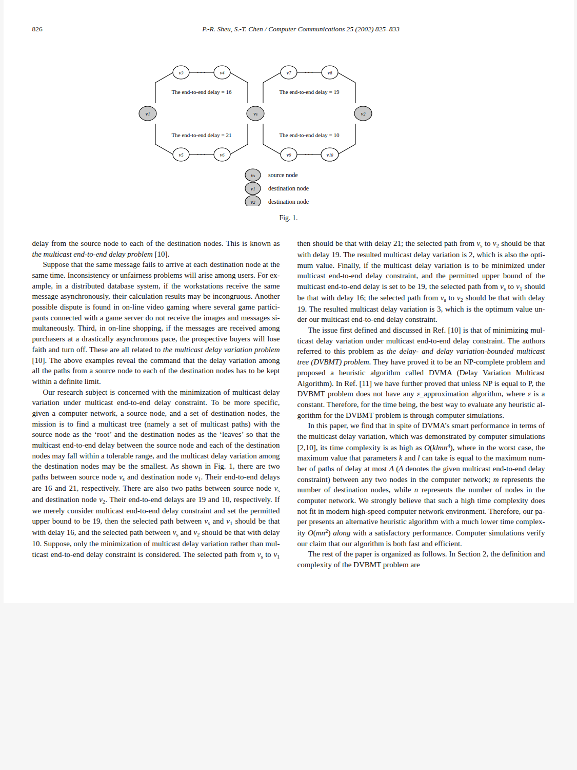826 P.-R. Sheu, S.-T. Chen / Computer Communications 25 (2002) 825–833
v3 ··· v4 v1 v5 ··· v6 vs v7 ··· v8 v9 ··· v10 v2 The end-to-end delay = 16 The end-to-end delay = 21 The end-to-end delay = 19 The end-to-end delay = 10 vs source node v1 destination node v2 destination node
Fig. 1.
delay from the source node to each of the destination nodes. This is known as the multicast end-to-end delay problem [10].
Suppose that the same message fails to arrive at each destination node at the same time. Inconsistency or unfairness problems will arise among users. For example, in a distributed database system, if the workstations receive the same message asynchronously, their calculation results may be incongruous. Another possible dispute is found in on-line video gaming where several game participants connected with a game server do not receive the images and messages simultaneously. Third, in on-line shopping, if the messages are received among purchasers at a drastically asynchronous pace, the prospective buyers will lose faith and turn off. These are all related to the multicast delay variation problem [10]. The above examples reveal the command that the delay variation among all the paths from a source node to each of the destination nodes has to be kept within a definite limit.
Our research subject is concerned with the minimization of multicast delay variation under multicast end-to-end delay constraint. To be more specific, given a computer network, a source node, and a set of destination nodes, the mission is to find a multicast tree (namely a set of multicast paths) with the source node as the ‘root’ and the destination nodes as the ‘leaves’ so that the multicast end-to-end delay between the source node and each of the destination nodes may fall within a tolerable range, and the multicast delay variation among the destination nodes may be the smallest. As shown in Fig. 1, there are two paths between source node vs and destination node v 1. Their end-to-end delays are 16 and 21, respectively. There are also two paths between source node vs and destination node v 2. Their end-to-end delays are 19 and 10, respectively. If we merely consider multicast end-to-end delay constraint and set the permitted upper bound to be 19, then the selected path between vs and v 1 should be that with delay 16, and the selected path between vs and v 2 should be that with delay 10. Suppose, only the minimization of multicast delay variation rather than multicast end-to-end delay constraint is considered. The selected path from vs to v 1 then should be that with delay 21; the selected path from vs to v 2 should be that with delay 19. The resulted multicast delay variation is 2, which is also the optimum value. Finally, if the multicast delay variation is to be minimized under multicast end-to-end delay constraint, and the permitted upper bound of the multicast end-to-end delay is set to be 19, the selected path from vs to v 1 should be that with delay 16; the selected path from vs to v 2 should be that with delay 19. The resulted multicast delay variation is 3, which is the optimum value under our multicast end-to-end delay constraint.
The issue first defined and discussed in Ref. [10] is that of minimizing multicast delay variation under multicast end-to-end delay constraint. The authors referred to this problem as the delay- and delay variation-bounded multicast tree (DVBMT) problem. They have proved it to be an NP-complete problem and proposed a heuristic algorithm called DVMA (Delay Variation Multicast Algorithm). In Ref. [11] we have further proved that unless NP is equal to P, the DVBMT problem does not have any ε_approximation algorithm, where ε is a constant. Therefore, for the time being, the best way to evaluate any heuristic algorithm for the DVBMT problem is through computer simulations.
In this paper, we find that in spite of DVMA’s smart performance in terms of the multicast delay variation, which was demonstrated by computer simulations [2,10], its time complexity is as high as O(klmn 4), where in the worst case, the maximum value that parameters k and l can take is equal to the maximum number of paths of delay at most Δ (Δ denotes the given multicast end-to-end delay constraint) between any two nodes in the computer network; m represents the number of destination nodes, while n represents the number of nodes in the computer network. We strongly believe that such a high time complexity does not fit in modern high-speed computer network environment. Therefore, our paper presents an alternative heuristic algorithm with a much lower time complexity O(mn 2) along with a satisfactory performance. Computer simulations verify our claim that our algorithm is both fast and efficient.
The rest of the paper is organized as follows. In Section 2, the definition and complexity of the DVBMT problem are